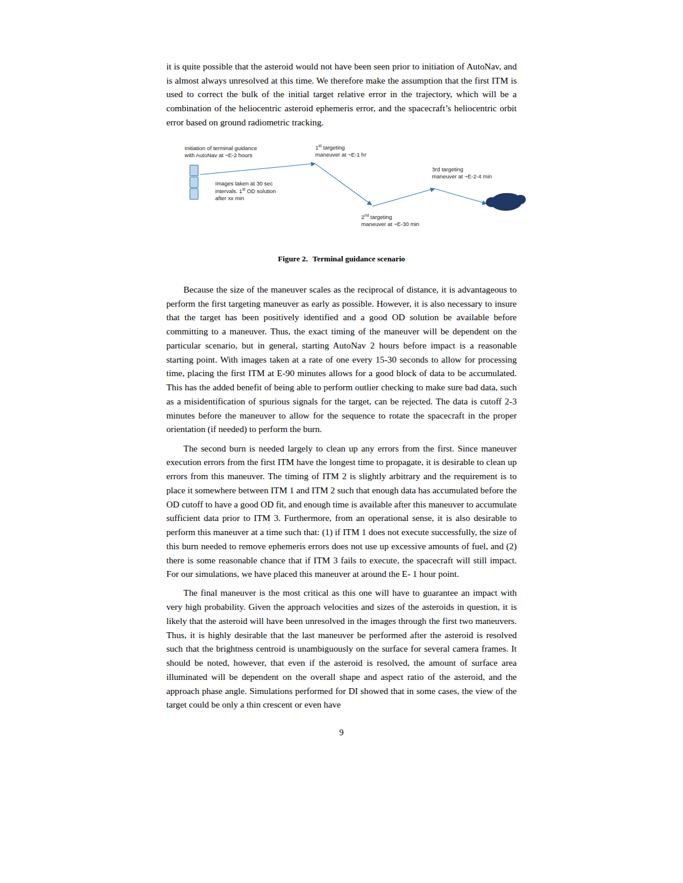it is quite possible that the asteroid would not have been seen prior to initiation of AutoNav, and is almost always unresolved at this time. We therefore make the assumption that the first ITM is used to correct the bulk of the initial target relative error in the trajectory, which will be a combination of the heliocentric asteroid ephemeris error, and the spacecraft’s heliocentric orbit error based on ground radiometric tracking.
Initiation of terminal guidance
with AutoNav at ~E-2 hours
Images taken at 30 sec intervals. 1st OD solution after xx min
1st targeting
maneuver at ~E-1 hr
2nd targeting
maneuver at ~E-30 min
3rd targeting
maneuver at ~E-2-4 min
Figure 2. Terminal guidance scenario
Because the size of the maneuver scales as the reciprocal of distance, it is advantageous to perform the first targeting maneuver as early as possible. However, it is also necessary to insure that the target has been positively identified and a good OD solution be available before committing to a maneuver. Thus, the exact timing of the maneuver will be dependent on the particular scenario, but in general, starting AutoNav 2 hours before impact is a reasonable starting point. With images taken at a rate of one every 15-30 seconds to allow for processing time, placing the first ITM at E-90 minutes allows for a good block of data to be accumulated. This has the added benefit of being able to perform outlier checking to make sure bad data, such as a misidentification of spurious signals for the target, can be rejected. The data is cutoff 2-3 minutes before the maneuver to allow for the sequence to rotate the spacecraft in the proper orientation (if needed) to perform the burn.
The second burn is needed largely to clean up any errors from the first. Since maneuver execution errors from the first ITM have the longest time to propagate, it is desirable to clean up errors from this maneuver. The timing of ITM 2 is slightly arbitrary and the requirement is to place it somewhere between ITM 1 and ITM 2 such that enough data has accumulated before the OD cutoff to have a good OD fit, and enough time is available after this maneuver to accumulate sufficient data prior to ITM 3. Furthermore, from an operational sense, it is also desirable to perform this maneuver at a time such that: (1) if ITM 1 does not execute successfully, the size of this burn needed to remove ephemeris errors does not use up excessive amounts of fuel, and (2) there is some reasonable chance that if ITM 3 fails to execute, the spacecraft will still impact. For our simulations, we have placed this maneuver at around the E- 1 hour point.
The final maneuver is the most critical as this one will have to guarantee an impact with very high probability. Given the approach velocities and sizes of the asteroids in question, it is likely that the asteroid will have been unresolved in the images through the first two maneuvers. Thus, it is highly desirable that the last maneuver be performed after the asteroid is resolved such that the brightness centroid is unambiguously on the surface for several camera frames. It should be noted, however, that even if the asteroid is resolved, the amount of surface area illuminated will be dependent on the overall shape and aspect ratio of the asteroid, and the approach phase angle. Simulations performed for DI showed that in some cases, the view of the target could be only a thin crescent or even have
9